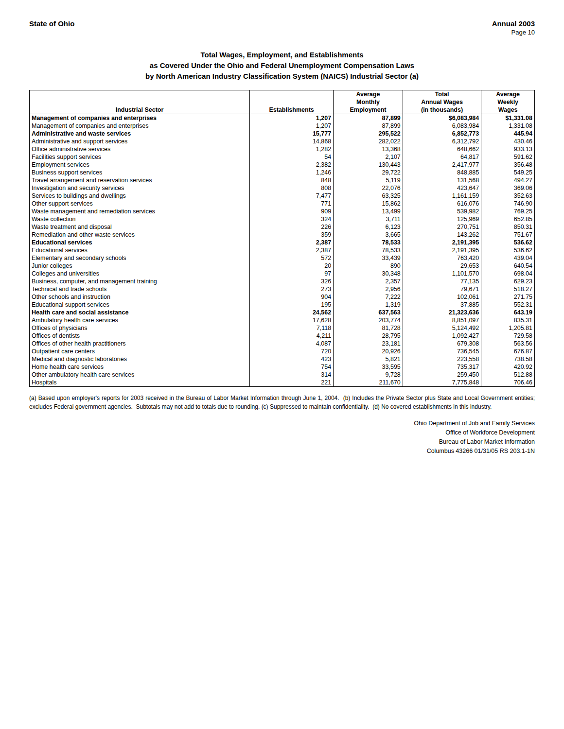State of Ohio
Annual 2003
Page 10
Total Wages, Employment, and Establishments
as Covered Under the Ohio and Federal Unemployment Compensation Laws
by North American Industry Classification System (NAICS) Industrial Sector (a)
| Industrial Sector | Establishments | Average | Total | Average |
| --- | --- | --- | --- | --- |
| Monthly | Annual Wages | Weekly |
| Employment | (in thousands) | Wages |
| Management of companies and enterprises | 1,207 | 87,899 | $6,083,984 | $1,331.08 |
| Management of companies and enterprises | 1,207 | 87,899 | 6,083,984 | 1,331.08 |
| Administrative and waste services | 15,777 | 295,522 | 6,852,773 | 445.94 |
| Administrative and support services | 14,868 | 282,022 | 6,312,792 | 430.46 |
| Office administrative services | 1,282 | 13,368 | 648,662 | 933.13 |
| Facilities support services | 54 | 2,107 | 64,817 | 591.62 |
| Employment services | 2,382 | 130,443 | 2,417,977 | 356.48 |
| Business support services | 1,246 | 29,722 | 848,885 | 549.25 |
| Travel arrangement and reservation services | 848 | 5,119 | 131,568 | 494.27 |
| Investigation and security services | 808 | 22,076 | 423,647 | 369.06 |
| Services to buildings and dwellings | 7,477 | 63,325 | 1,161,159 | 352.63 |
| Other support services | 771 | 15,862 | 616,076 | 746.90 |
| Waste management and remediation services | 909 | 13,499 | 539,982 | 769.25 |
| Waste collection | 324 | 3,711 | 125,969 | 652.85 |
| Waste treatment and disposal | 226 | 6,123 | 270,751 | 850.31 |
| Remediation and other waste services | 359 | 3,665 | 143,262 | 751.67 |
| Educational services | 2,387 | 78,533 | 2,191,395 | 536.62 |
| Educational services | 2,387 | 78,533 | 2,191,395 | 536.62 |
| Elementary and secondary schools | 572 | 33,439 | 763,420 | 439.04 |
| Junior colleges | 20 | 890 | 29,653 | 640.54 |
| Colleges and universities | 97 | 30,348 | 1,101,570 | 698.04 |
| Business, computer, and management training | 326 | 2,357 | 77,135 | 629.23 |
| Technical and trade schools | 273 | 2,956 | 79,671 | 518.27 |
| Other schools and instruction | 904 | 7,222 | 102,061 | 271.75 |
| Educational support services | 195 | 1,319 | 37,885 | 552.31 |
| Health care and social assistance | 24,562 | 637,563 | 21,323,636 | 643.19 |
| Ambulatory health care services | 17,628 | 203,774 | 8,851,097 | 835.31 |
| Offices of physicians | 7,118 | 81,728 | 5,124,492 | 1,205.81 |
| Offices of dentists | 4,211 | 28,795 | 1,092,427 | 729.58 |
| Offices of other health practitioners | 4,087 | 23,181 | 679,308 | 563.56 |
| Outpatient care centers | 720 | 20,926 | 736,545 | 676.87 |
| Medical and diagnostic laboratories | 423 | 5,821 | 223,558 | 738.58 |
| Home health care services | 754 | 33,595 | 735,317 | 420.92 |
| Other ambulatory health care services | 314 | 9,728 | 259,450 | 512.88 |
| Hospitals | 221 | 211,670 | 7,775,848 | 706.46 |
(a) Based upon employer's reports for 2003 received in the Bureau of Labor Market Information through June 1, 2004. (b) Includes the Private Sector plus State and Local Government entities; excludes Federal government agencies. Subtotals may not add to totals due to rounding. (c) Suppressed to maintain confidentiality. (d) No covered establishments in this industry.
Ohio Department of Job and Family Services
Office of Workforce Development
Bureau of Labor Market Information
Columbus 43266 01/31/05 RS 203.1-1N